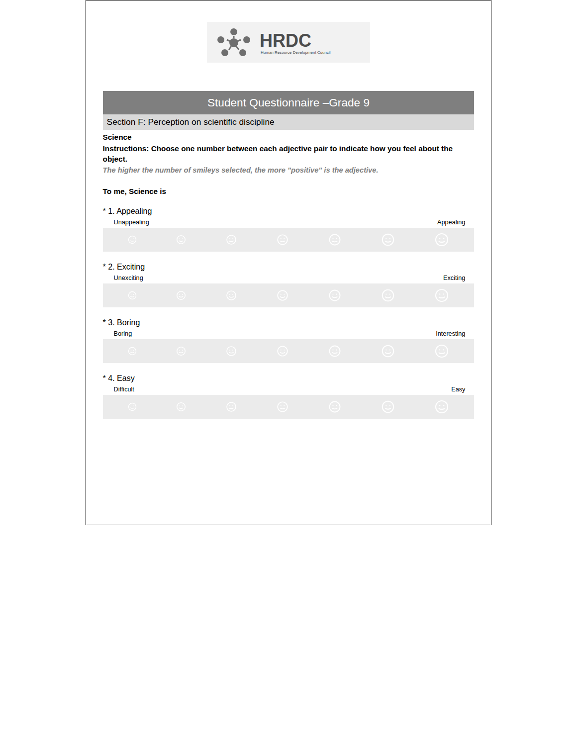HRDC Human Resource Development Council
Student Questionnaire –Grade 9
Section F: Perception on scientific discipline
Science
Instructions: Choose one number between each adjective pair to indicate how you feel about the object.
The higher the number of smileys selected, the more "positive" is the adjective.
To me, Science is
* 1. Appealing
Unappealing Appealing
* 2. Exciting
Unexciting Exciting
* 3. Boring
Boring Interesting
* 4. Easy
Difficult Easy